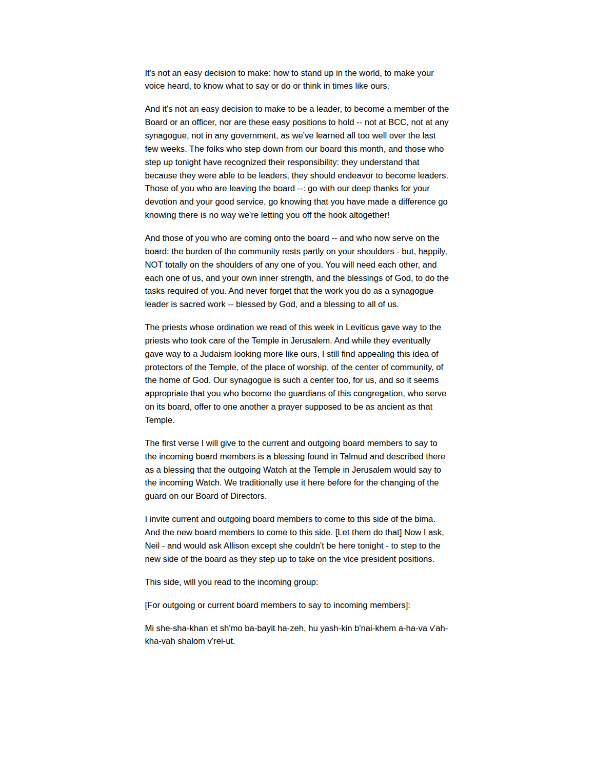It's not an easy decision to make: how to stand up in the world, to make your voice heard, to know what to say or do or think in times like ours.
And it's not an easy decision to make to be a leader, to become a member of the Board or an officer, nor are these easy positions to hold -- not at BCC, not at any synagogue, not in any government, as we've learned all too well over the last few weeks. The folks who step down from our board this month, and those who step up tonight have recognized their responsibility: they understand that because they were able to be leaders, they should endeavor to become leaders. Those of you who are leaving the board --: go with our deep thanks for your devotion and your good service, go knowing that you have made a difference go knowing there is no way we're letting you off the hook altogether!
And those of you who are coming onto the board -- and who now serve on the board: the burden of the community rests partly on your shoulders - but, happily, NOT totally on the shoulders of any one of you. You will need each other, and each one of us, and your own inner strength, and the blessings of God, to do the tasks required of you. And never forget that the work you do as a synagogue leader is sacred work -- blessed by God, and a blessing to all of us.
The priests whose ordination we read of this week in Leviticus gave way to the priests who took care of the Temple in Jerusalem. And while they eventually gave way to a Judaism looking more like ours, I still find appealing this idea of protectors of the Temple, of the place of worship, of the center of community, of the home of God. Our synagogue is such a center too, for us, and so it seems appropriate that you who become the guardians of this congregation, who serve on its board, offer to one another a prayer supposed to be as ancient as that Temple.
The first verse I will give to the current and outgoing board members to say to the incoming board members is a blessing found in Talmud and described there as a blessing that the outgoing Watch at the Temple in Jerusalem would say to the incoming Watch. We traditionally use it here before for the changing of the guard on our Board of Directors.
I invite current and outgoing board members to come to this side of the bima. And the new board members to come to this side. [Let them do that] Now I ask, Neil - and would ask Allison except she couldn't be here tonight - to step to the new side of the board as they step up to take on the vice president positions.
This side, will you read to the incoming group:
[For outgoing or current board members to say to incoming members]:
Mi she-sha-khan et sh'mo ba-bayit ha-zeh, hu yash-kin b'nai-khem a-ha-va v'ah-kha-vah shalom v'rei-ut.